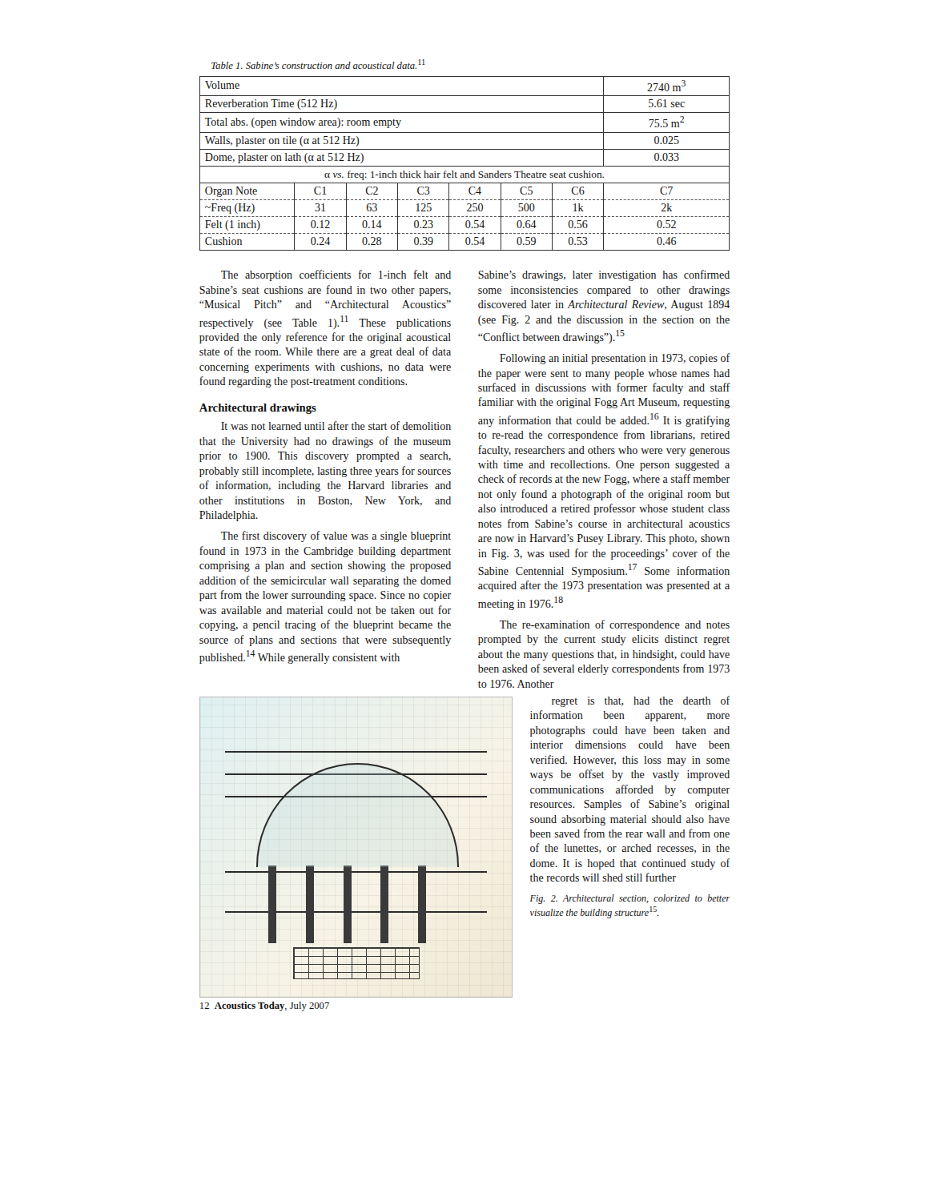Table 1. Sabine’s construction and acoustical data.11
| Volume | 2740 m 3 |
| Reverberation Time (512 Hz) | 5.61 sec |
| Total abs. (open window area): room empty | 75.5 m 2 |
| Walls, plaster on tile (α at 512 Hz) | 0.025 |
| Dome, plaster on lath (α at 512 Hz) | 0.033 |
| α vs. freq: 1-inch thick hair felt and Sanders Theatre seat cushion. |
| Organ Note | C1 | C2 | C3 | C4 | C5 | C6 | C7 |
| ~Freq (Hz) | 31 | 63 | 125 | 250 | 500 | 1k | 2k |
| Felt (1 inch) | 0.12 | 0.14 | 0.23 | 0.54 | 0.64 | 0.56 | 0.52 |
| Cushion | 0.24 | 0.28 | 0.39 | 0.54 | 0.59 | 0.53 | 0.46 |
The absorption coefficients for 1-inch felt and Sabine’s seat cushions are found in two other papers, “Musical Pitch” and “Architectural Acoustics” respectively (see Table 1).11 These publications provided the only reference for the original acoustical state of the room. While there are a great deal of data concerning experiments with cushions, no data were found regarding the post-treatment conditions.
Architectural drawings
It was not learned until after the start of demolition that the University had no drawings of the museum prior to 1900. This discovery prompted a search, probably still incomplete, lasting three years for sources of information, including the Harvard libraries and other institutions in Boston, New York, and Philadelphia.
The first discovery of value was a single blueprint found in 1973 in the Cambridge building department comprising a plan and section showing the proposed addition of the semicircular wall separating the domed part from the lower surrounding space. Since no copier was available and material could not be taken out for copying, a pencil tracing of the blueprint became the source of plans and sections that were subsequently published.14 While generally consistent with
Sabine’s drawings, later investigation has confirmed some inconsistencies compared to other drawings discovered later in Architectural Review, August 1894 (see Fig. 2 and the discussion in the section on the “Conflict between drawings”).15
Following an initial presentation in 1973, copies of the paper were sent to many people whose names had surfaced in discussions with former faculty and staff familiar with the original Fogg Art Museum, requesting any information that could be added.16 It is gratifying to re-read the correspondence from librarians, retired faculty, researchers and others who were very generous with time and recollections. One person suggested a check of records at the new Fogg, where a staff member not only found a photograph of the original room but also introduced a retired professor whose student class notes from Sabine’s course in architectural acoustics are now in Harvard’s Pusey Library. This photo, shown in Fig. 3, was used for the proceedings’ cover of the Sabine Centennial Symposium.17 Some information acquired after the 1973 presentation was presented at a meeting in 1976.18
The re-examination of correspondence and notes prompted by the current study elicits distinct regret about the many questions that, in hindsight, could have been asked of several elderly correspondents from 1973 to 1976. Another
regret is that, had the dearth of information been apparent, more photographs could have been taken and interior dimensions could have been verified. However, this loss may in some ways be offset by the vastly improved communications afforded by computer resources. Samples of Sabine’s original sound absorbing material should also have been saved from the rear wall and from one of the lunettes, or arched recesses, in the dome. It is hoped that continued study of the records will shed still further
Fig. 2. Architectural section, colorized to better visualize the building structure15.
12 Acoustics Today, July 2007